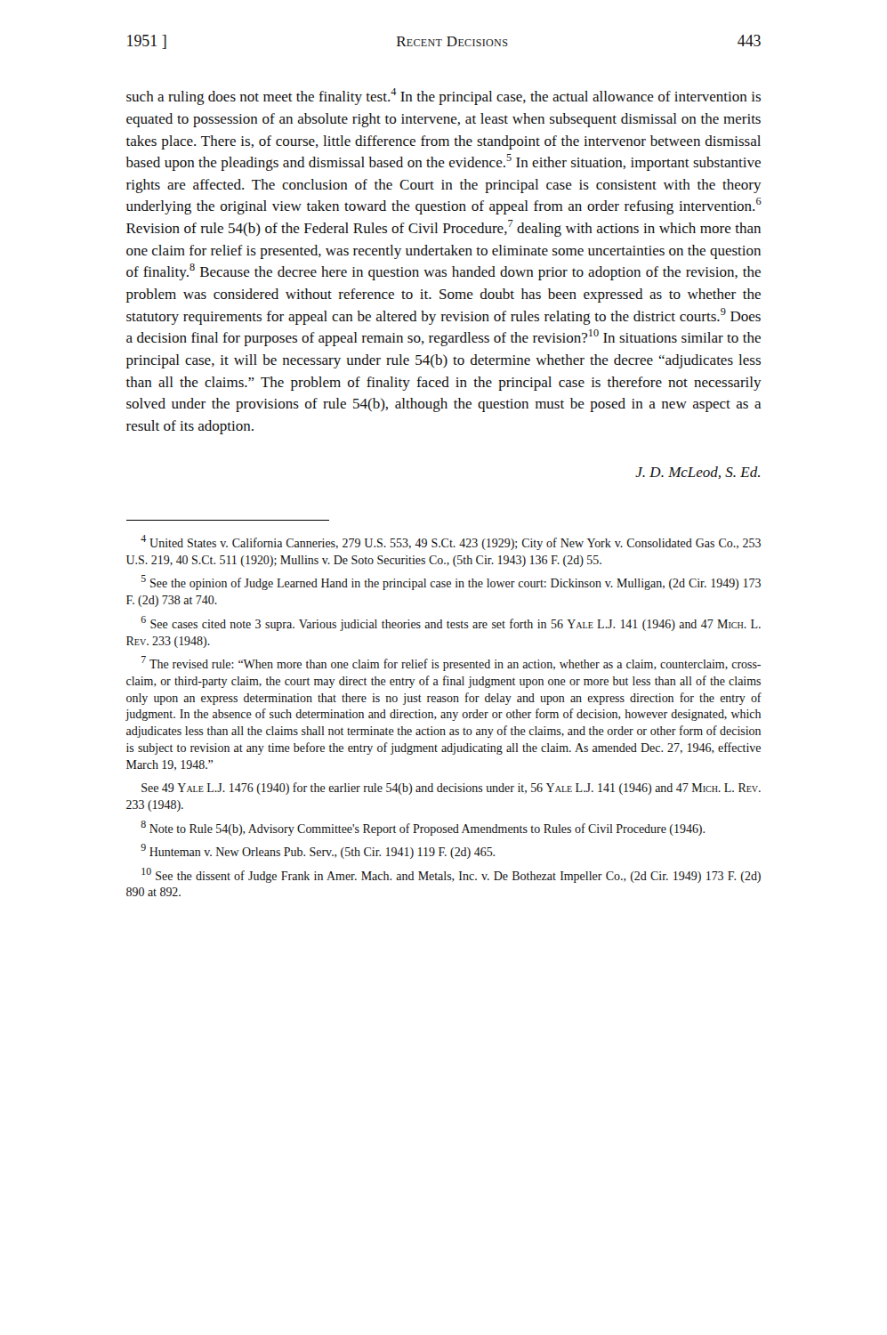1951 ] Recent Decisions 443
such a ruling does not meet the finality test.4 In the principal case, the actual allowance of intervention is equated to possession of an absolute right to intervene, at least when subsequent dismissal on the merits takes place. There is, of course, little difference from the standpoint of the intervenor between dismissal based upon the pleadings and dismissal based on the evidence.5 In either situation, important substantive rights are affected. The conclusion of the Court in the principal case is consistent with the theory underlying the original view taken toward the question of appeal from an order refusing intervention.6 Revision of rule 54(b) of the Federal Rules of Civil Procedure,7 dealing with actions in which more than one claim for relief is presented, was recently undertaken to eliminate some uncertainties on the question of finality.8 Because the decree here in question was handed down prior to adoption of the revision, the problem was considered without reference to it. Some doubt has been expressed as to whether the statutory requirements for appeal can be altered by revision of rules relating to the district courts.9 Does a decision final for purposes of appeal remain so, regardless of the revision?10 In situations similar to the principal case, it will be necessary under rule 54(b) to determine whether the decree “adjudicates less than all the claims.” The problem of finality faced in the principal case is therefore not necessarily solved under the provisions of rule 54(b), although the question must be posed in a new aspect as a result of its adoption.
J. D. McLeod, S. Ed.
4 United States v. California Canneries, 279 U.S. 553, 49 S.Ct. 423 (1929); City of New York v. Consolidated Gas Co., 253 U.S. 219, 40 S.Ct. 511 (1920); Mullins v. De Soto Securities Co., (5th Cir. 1943) 136 F. (2d) 55.
5 See the opinion of Judge Learned Hand in the principal case in the lower court: Dickinson v. Mulligan, (2d Cir. 1949) 173 F. (2d) 738 at 740.
6 See cases cited note 3 supra. Various judicial theories and tests are set forth in 56 Yale L.J. 141 (1946) and 47 Mich. L. Rev. 233 (1948).
7 The revised rule: “When more than one claim for relief is presented in an action, whether as a claim, counterclaim, cross-claim, or third-party claim, the court may direct the entry of a final judgment upon one or more but less than all of the claims only upon an express determination that there is no just reason for delay and upon an express direction for the entry of judgment. In the absence of such determination and direction, any order or other form of decision, however designated, which adjudicates less than all the claims shall not terminate the action as to any of the claims, and the order or other form of decision is subject to revision at any time before the entry of judgment adjudicating all the claim. As amended Dec. 27, 1946, effective March 19, 1948.”
See 49 Yale L.J. 1476 (1940) for the earlier rule 54(b) and decisions under it, 56 Yale L.J. 141 (1946) and 47 Mich. L. Rev. 233 (1948).
8 Note to Rule 54(b), Advisory Committee's Report of Proposed Amendments to Rules of Civil Procedure (1946).
9 Hunteman v. New Orleans Pub. Serv., (5th Cir. 1941) 119 F. (2d) 465.
10 See the dissent of Judge Frank in Amer. Mach. and Metals, Inc. v. De Bothezat Impeller Co., (2d Cir. 1949) 173 F. (2d) 890 at 892.